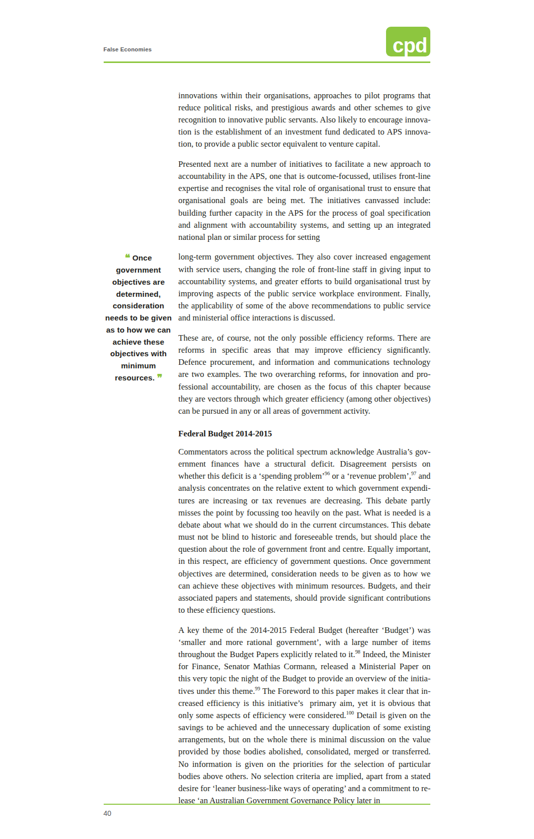False Economies
cpd
innovations within their organisations, approaches to pilot programs that reduce political risks, and prestigious awards and other schemes to give recognition to innovative public servants. Also likely to encourage innovation is the establishment of an investment fund dedicated to APS innovation, to provide a public sector equivalent to venture capital.
Presented next are a number of initiatives to facilitate a new approach to accountability in the APS, one that is outcome-focussed, utilises front-line expertise and recognises the vital role of organisational trust to ensure that organisational goals are being met. The initiatives canvassed include: building further capacity in the APS for the process of goal specification and alignment with accountability systems, and setting up an integrated national plan or similar process for setting
❝ Once government objectives are determined, consideration needs to be given as to how we can achieve these objectives with minimum resources. ❞
long-term government objectives. They also cover increased engagement with service users, changing the role of front-line staff in giving input to accountability systems, and greater efforts to build organisational trust by improving aspects of the public service workplace environment. Finally, the applicability of some of the above recommendations to public service and ministerial office interactions is discussed.
These are, of course, not the only possible efficiency reforms. There are reforms in specific areas that may improve efficiency significantly. Defence procurement, and information and communications technology are two examples. The two overarching reforms, for innovation and professional accountability, are chosen as the focus of this chapter because they are vectors through which greater efficiency (among other objectives) can be pursued in any or all areas of government activity.
Federal Budget 2014-2015
Commentators across the political spectrum acknowledge Australia’s government finances have a structural deficit. Disagreement persists on whether this deficit is a ‘spending problem’96 or a ‘revenue problem’,97 and analysis concentrates on the relative extent to which government expenditures are increasing or tax revenues are decreasing. This debate partly misses the point by focussing too heavily on the past. What is needed is a debate about what we should do in the current circumstances. This debate must not be blind to historic and foreseeable trends, but should place the question about the role of government front and centre. Equally important, in this respect, are efficiency of government questions. Once government objectives are determined, consideration needs to be given as to how we can achieve these objectives with minimum resources. Budgets, and their associated papers and statements, should provide significant contributions to these efficiency questions.
A key theme of the 2014-2015 Federal Budget (hereafter ‘Budget’) was ‘smaller and more rational government’, with a large number of items throughout the Budget Papers explicitly related to it.98 Indeed, the Minister for Finance, Senator Mathias Cormann, released a Ministerial Paper on this very topic the night of the Budget to provide an overview of the initiatives under this theme.99 The Foreword to this paper makes it clear that increased efficiency is this initiative’s primary aim, yet it is obvious that only some aspects of efficiency were considered.100 Detail is given on the savings to be achieved and the unnecessary duplication of some existing arrangements, but on the whole there is minimal discussion on the value provided by those bodies abolished, consolidated, merged or transferred. No information is given on the priorities for the selection of particular bodies above others. No selection criteria are implied, apart from a stated desire for ‘leaner business-like ways of operating’ and a commitment to release ‘an Australian Government Governance Policy later in
40